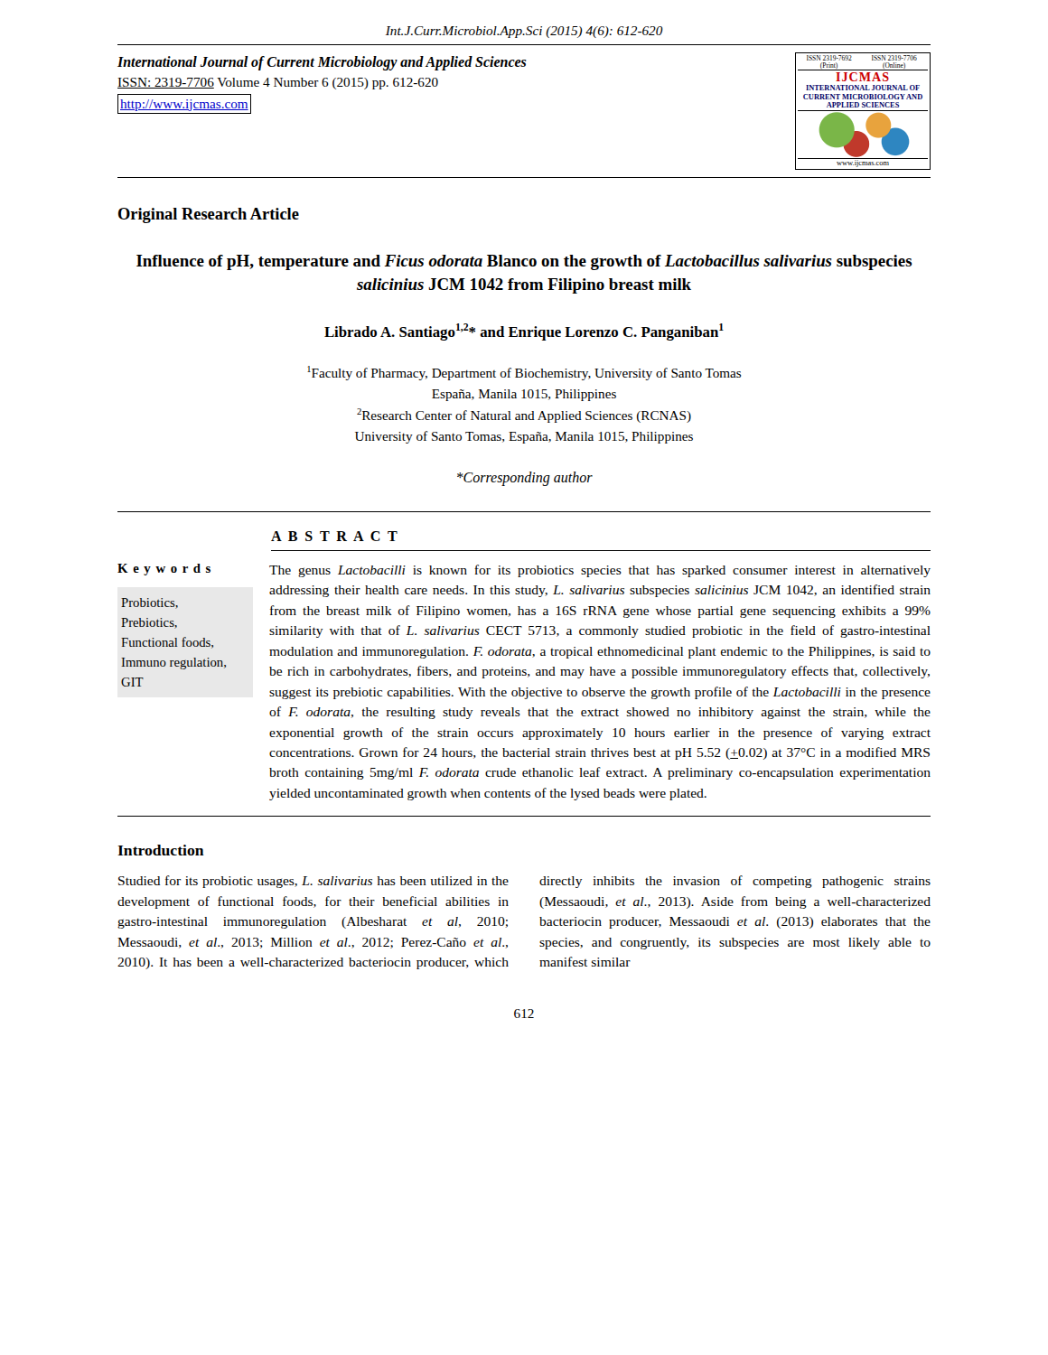Int.J.Curr.Microbiol.App.Sci (2015) 4(6): 612-620
International Journal of Current Microbiology and Applied Sciences
ISSN: 2319-7706 Volume 4 Number 6 (2015) pp. 612-620
http://www.ijcmas.com
ISSN 2319-7692 (Print) ISSN 2319-7706 (Online)
IJCMAS
INTERNATIONAL JOURNAL OF
CURRENT MICROBIOLOGY AND
APPLIED SCIENCES
www.ijcmas.com
Original Research Article
Influence of pH, temperature and Ficus odorata Blanco on the growth of Lactobacillus salivarius subspecies salicinius JCM 1042 from Filipino breast milk
Librado A. Santiago1,2* and Enrique Lorenzo C. Panganiban1
1Faculty of Pharmacy, Department of Biochemistry, University of Santo Tomas
España, Manila 1015, Philippines
2Research Center of Natural and Applied Sciences (RCNAS)
University of Santo Tomas, España, Manila 1015, Philippines
*Corresponding author
A B S T R A C T
K e y w o r d s
Probiotics,
Prebiotics,
Functional foods,
Immuno regulation,
GIT
The genus Lactobacilli is known for its probiotics species that has sparked consumer interest in alternatively addressing their health care needs. In this study, L. salivarius subspecies salicinius JCM 1042, an identified strain from the breast milk of Filipino women, has a 16S rRNA gene whose partial gene sequencing exhibits a 99% similarity with that of L. salivarius CECT 5713, a commonly studied probiotic in the field of gastro-intestinal modulation and immunoregulation. F. odorata, a tropical ethnomedicinal plant endemic to the Philippines, is said to be rich in carbohydrates, fibers, and proteins, and may have a possible immunoregulatory effects that, collectively, suggest its prebiotic capabilities. With the objective to observe the growth profile of the Lactobacilli in the presence of F. odorata, the resulting study reveals that the extract showed no inhibitory against the strain, while the exponential growth of the strain occurs approximately 10 hours earlier in the presence of varying extract concentrations. Grown for 24 hours, the bacterial strain thrives best at pH 5.52 (+0.02) at 37°C in a modified MRS broth containing 5mg/ml F. odorata crude ethanolic leaf extract. A preliminary co-encapsulation experimentation yielded uncontaminated growth when contents of the lysed beads were plated.
Introduction
Studied for its probiotic usages, L. salivarius has been utilized in the development of functional foods, for their beneficial abilities in gastro-intestinal immunoregulation (Albesharat et al, 2010; Messaoudi, et al., 2013; Million et al., 2012; Perez-Caño et al., 2010). It has been a well-characterized bacteriocin producer, which directly inhibits the invasion of competing pathogenic strains (Messaoudi, et al., 2013). Aside from being a well-characterized bacteriocin producer, Messaoudi et al. (2013) elaborates that the species, and congruently, its subspecies are most likely able to manifest similar
612